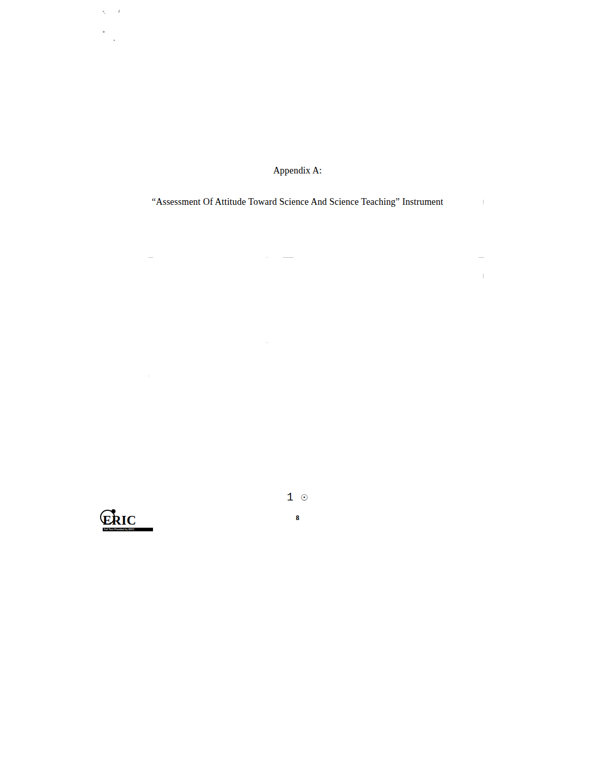Appendix A:
“Assessment Of Attitude Toward Science And Science Teaching” Instrument
1 ☉
8
ERIC
Full Text Provided by ERIC